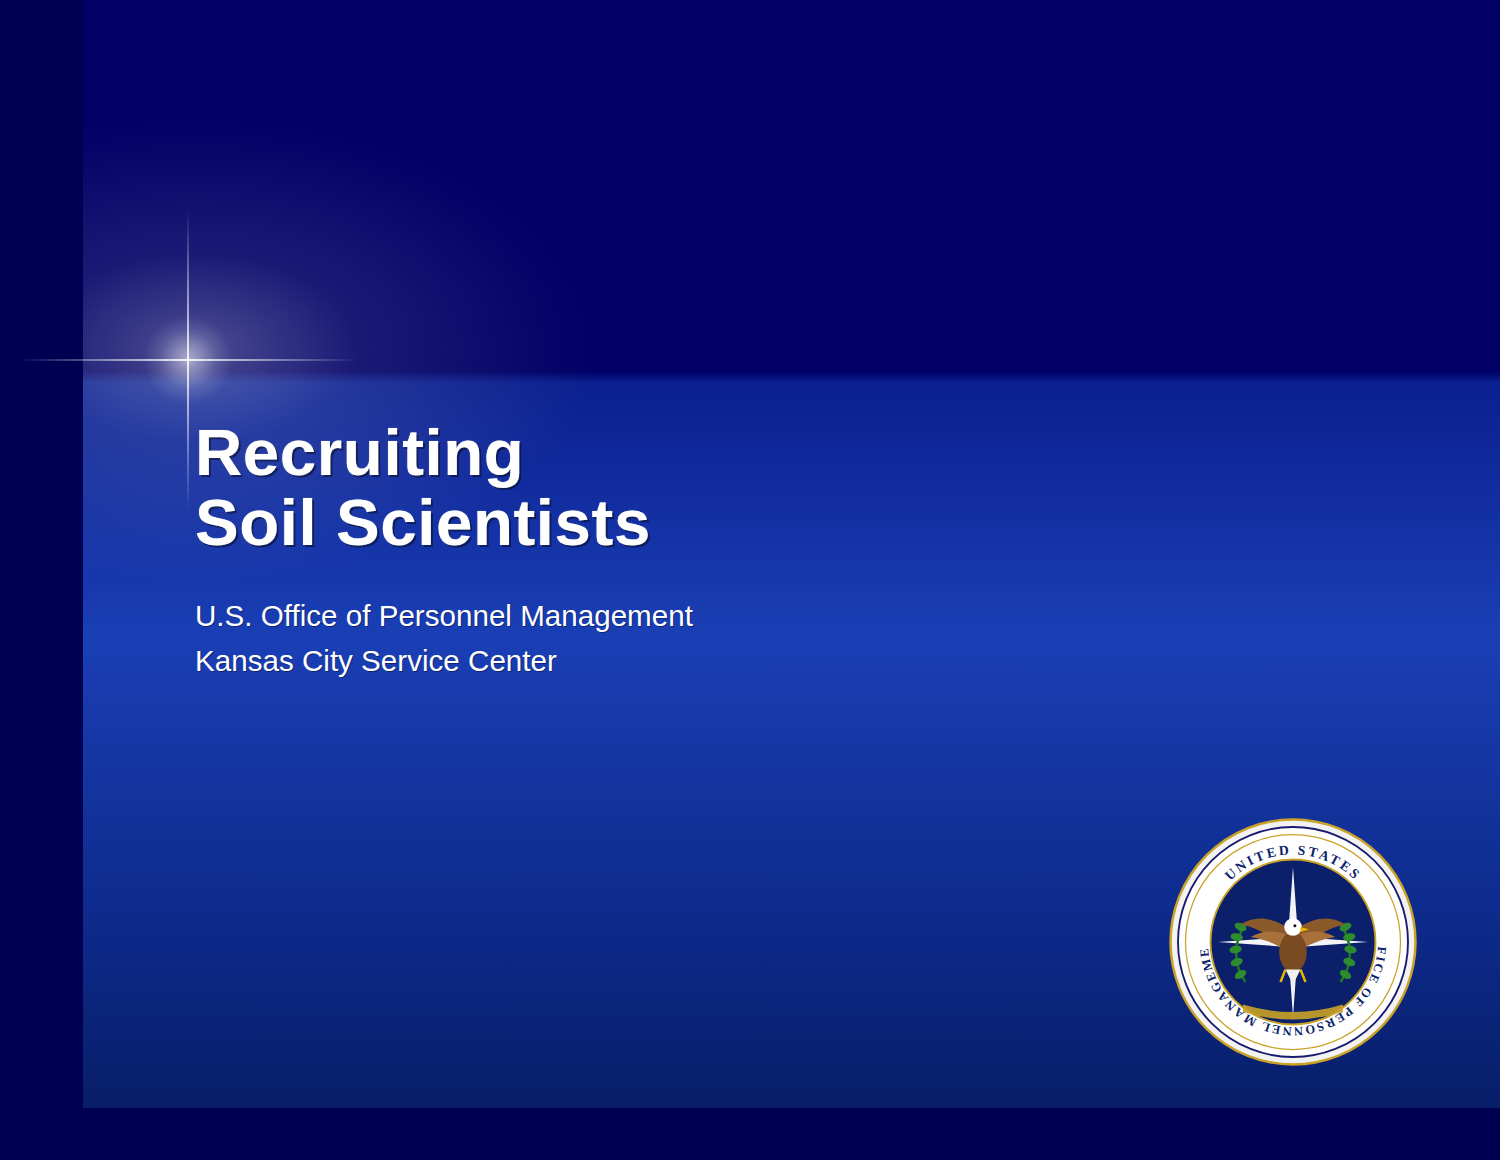Recruiting
Soil Scientists
U.S. Office of Personnel Management Kansas City Service Center
UNITED STATES OFFICE OF PERSONNEL MANAGEMENT